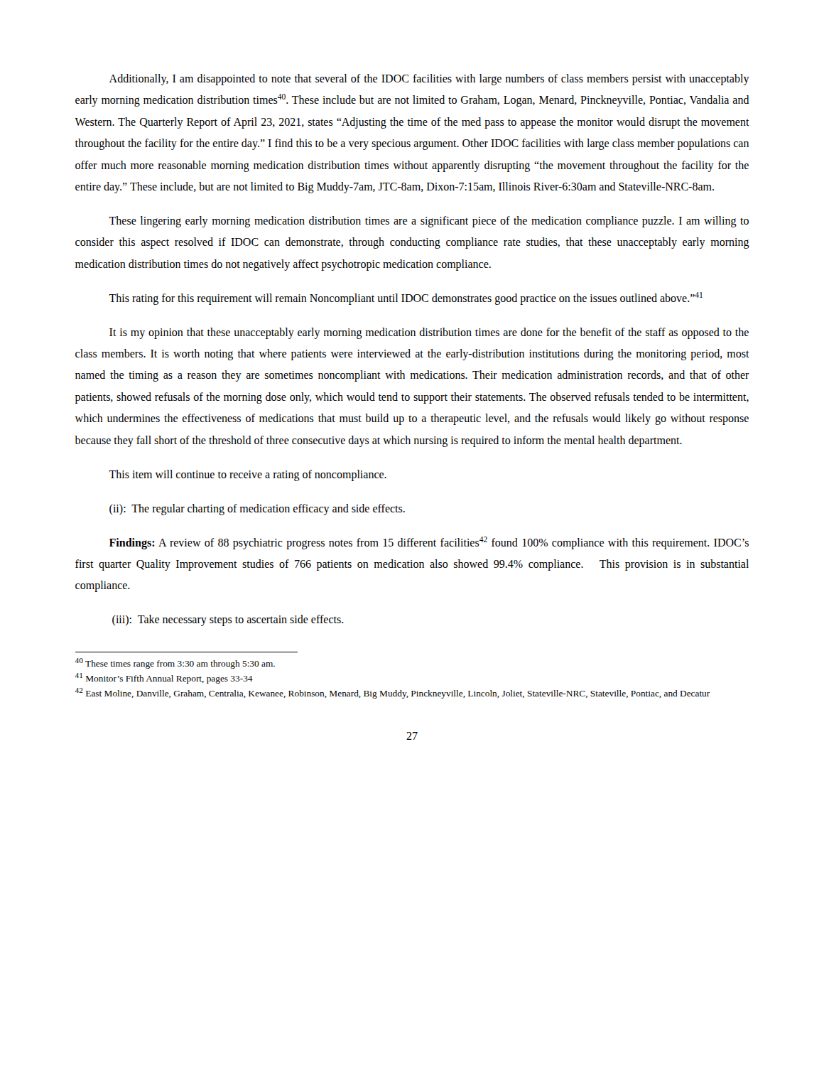Additionally, I am disappointed to note that several of the IDOC facilities with large numbers of class members persist with unacceptably early morning medication distribution times40. These include but are not limited to Graham, Logan, Menard, Pinckneyville, Pontiac, Vandalia and Western. The Quarterly Report of April 23, 2021, states “Adjusting the time of the med pass to appease the monitor would disrupt the movement throughout the facility for the entire day.” I find this to be a very specious argument. Other IDOC facilities with large class member populations can offer much more reasonable morning medication distribution times without apparently disrupting “the movement throughout the facility for the entire day.” These include, but are not limited to Big Muddy-7am, JTC-8am, Dixon-7:15am, Illinois River-6:30am and Stateville-NRC-8am.
These lingering early morning medication distribution times are a significant piece of the medication compliance puzzle. I am willing to consider this aspect resolved if IDOC can demonstrate, through conducting compliance rate studies, that these unacceptably early morning medication distribution times do not negatively affect psychotropic medication compliance.
This rating for this requirement will remain Noncompliant until IDOC demonstrates good practice on the issues outlined above.”41
It is my opinion that these unacceptably early morning medication distribution times are done for the benefit of the staff as opposed to the class members. It is worth noting that where patients were interviewed at the early-distribution institutions during the monitoring period, most named the timing as a reason they are sometimes noncompliant with medications. Their medication administration records, and that of other patients, showed refusals of the morning dose only, which would tend to support their statements. The observed refusals tended to be intermittent, which undermines the effectiveness of medications that must build up to a therapeutic level, and the refusals would likely go without response because they fall short of the threshold of three consecutive days at which nursing is required to inform the mental health department.
This item will continue to receive a rating of noncompliance.
(ii): The regular charting of medication efficacy and side effects.
Findings: A review of 88 psychiatric progress notes from 15 different facilities42 found 100% compliance with this requirement. IDOC’s first quarter Quality Improvement studies of 766 patients on medication also showed 99.4% compliance. This provision is in substantial compliance.
(iii): Take necessary steps to ascertain side effects.
40 These times range from 3:30 am through 5:30 am.
41 Monitor’s Fifth Annual Report, pages 33-34
42 East Moline, Danville, Graham, Centralia, Kewanee, Robinson, Menard, Big Muddy, Pinckneyville, Lincoln, Joliet, Stateville-NRC, Stateville, Pontiac, and Decatur
27